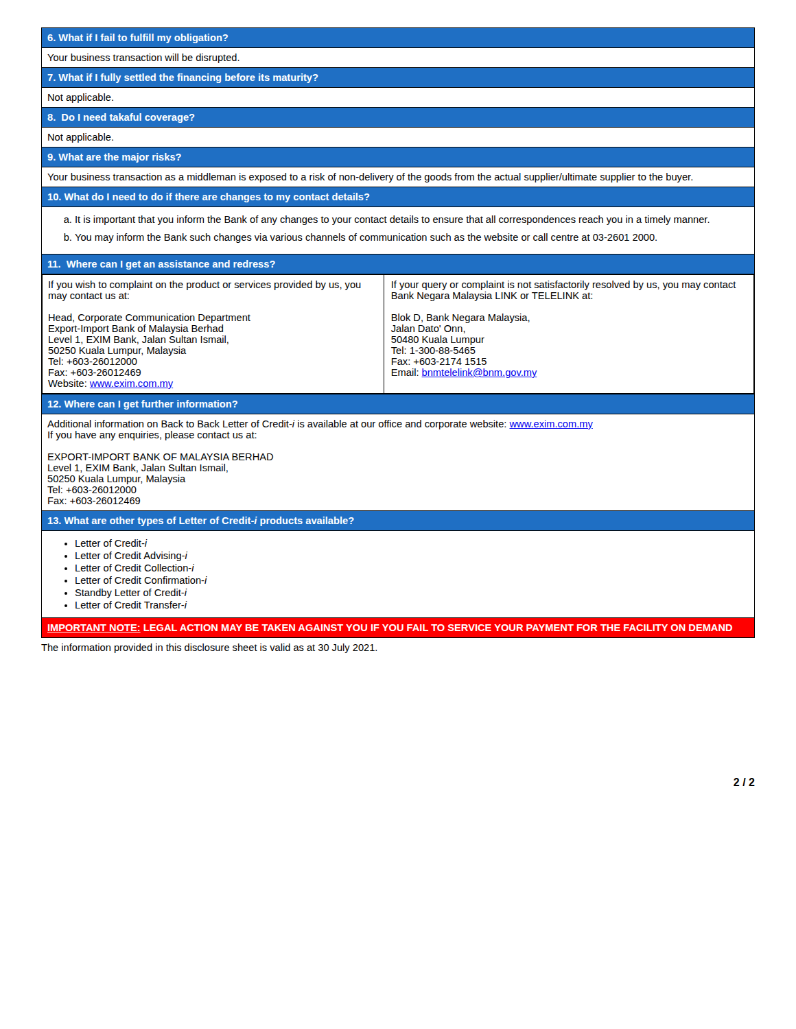| 6. What if I fail to fulfill my obligation? |
| Your business transaction will be disrupted. |
| 7. What if I fully settled the financing before its maturity? |
| Not applicable. |
| 8. Do I need takaful coverage? |
| Not applicable. |
| 9. What are the major risks? |
| Your business transaction as a middleman is exposed to a risk of non-delivery of the goods from the actual supplier/ultimate supplier to the buyer. |
| 10. What do I need to do if there are changes to my contact details? |
| It is important that you inform the Bank of any changes to your contact details to ensure that all correspondences reach you in a timely manner. You may inform the Bank such changes via various channels of communication such as the website or call centre at 03-2601 2000. |
| 11. Where can I get an assistance and redress? |
| / If you wish to complaint on the product or services provided by us, you may contact us at: Head, Corporate Communication Department Export-Import Bank of Malaysia Berhad Level 1, EXIM Bank, Jalan Sultan Ismail, 50250 Kuala Lumpur, Malaysia Tel: +603-26012000 Fax: +603-26012469 Website: www.exim.com.my / If your query or complaint is not satisfactorily resolved by us, you may contact Bank Negara Malaysia LINK or TELELINK at: Blok D, Bank Negara Malaysia, Jalan Dato' Onn, 50480 Kuala Lumpur Tel: 1-300-88-5465 Fax: +603-2174 1515 Email: bnmtelelink@bnm.gov.my / |
| 12. Where can I get further information? |
| Additional information on Back to Back Letter of Credit- i is available at our office and corporate website: www.exim.com.my If you have any enquiries, please contact us at: EXPORT-IMPORT BANK OF MALAYSIA BERHAD Level 1, EXIM Bank, Jalan Sultan Ismail, 50250 Kuala Lumpur, Malaysia Tel: +603-26012000 Fax: +603-26012469 |
| 13. What are other types of Letter of Credit- i products available? |
| Letter of Credit- i Letter of Credit Advising- i Letter of Credit Collection- i Letter of Credit Confirmation- i Standby Letter of Credit- i Letter of Credit Transfer- i |
| IMPORTANT NOTE: LEGAL ACTION MAY BE TAKEN AGAINST YOU IF YOU FAIL TO SERVICE YOUR PAYMENT FOR THE FACILITY ON DEMAND |
The information provided in this disclosure sheet is valid as at 30 July 2021.
2 / 2